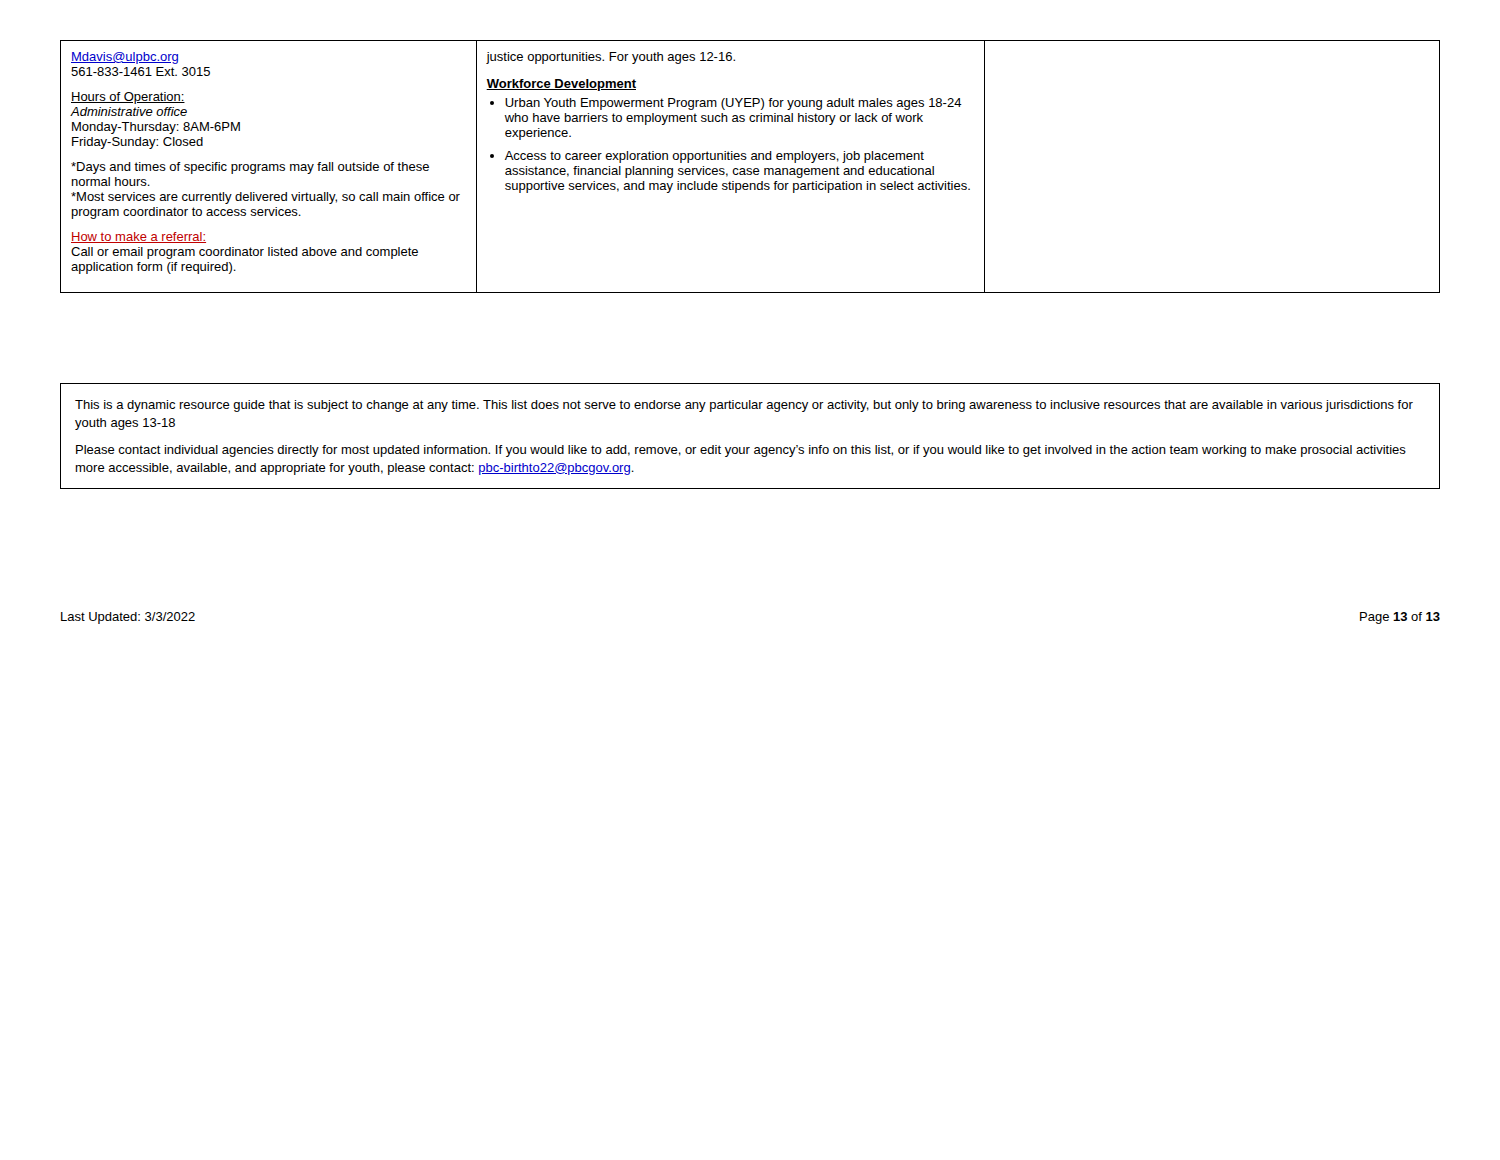| Mdavis@ulpbc.org 561-833-1461 Ext. 3015 Hours of Operation: Administrative office Monday-Thursday: 8AM-6PM Friday-Sunday: Closed *Days and times of specific programs may fall outside of these normal hours. *Most services are currently delivered virtually, so call main office or program coordinator to access services. How to make a referral: Call or email program coordinator listed above and complete application form (if required). | justice opportunities. For youth ages 12-16. Workforce Development Urban Youth Empowerment Program (UYEP) for young adult males ages 18-24 who have barriers to employment such as criminal history or lack of work experience. Access to career exploration opportunities and employers, job placement assistance, financial planning services, case management and educational supportive services, and may include stipends for participation in select activities. | |
This is a dynamic resource guide that is subject to change at any time. This list does not serve to endorse any particular agency or activity, but only to bring awareness to inclusive resources that are available in various jurisdictions for youth ages 13-18
Please contact individual agencies directly for most updated information. If you would like to add, remove, or edit your agency’s info on this list, or if you would like to get involved in the action team working to make prosocial activities more accessible, available, and appropriate for youth, please contact: pbc-birthto22@pbcgov.org.
Last Updated: 3/3/2022 Page 13 of 13